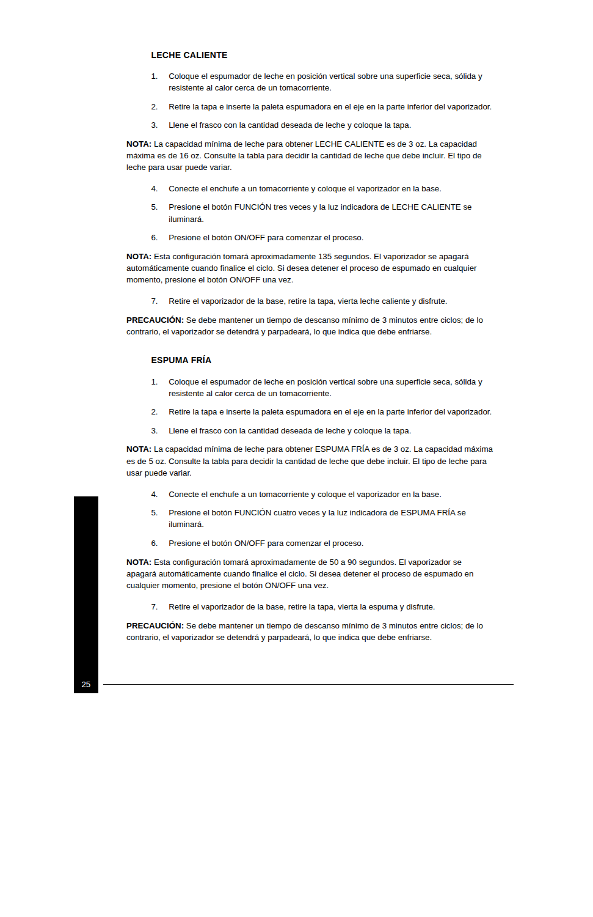LECHE CALIENTE
Coloque el espumador de leche en posición vertical sobre una superficie seca, sólida y resistente al calor cerca de un tomacorriente.
Retire la tapa e inserte la paleta espumadora en el eje en la parte inferior del vaporizador.
Llene el frasco con la cantidad deseada de leche y coloque la tapa.
NOTA: La capacidad mínima de leche para obtener LECHE CALIENTE es de 3 oz. La capacidad máxima es de 16 oz. Consulte la tabla para decidir la cantidad de leche que debe incluir. El tipo de leche para usar puede variar.
Conecte el enchufe a un tomacorriente y coloque el vaporizador en la base.
Presione el botón FUNCIÓN tres veces y la luz indicadora de LECHE CALIENTE se iluminará.
Presione el botón ON/OFF para comenzar el proceso.
NOTA: Esta configuración tomará aproximadamente 135 segundos. El vaporizador se apagará automáticamente cuando finalice el ciclo. Si desea detener el proceso de espumado en cualquier momento, presione el botón ON/OFF una vez.
Retire el vaporizador de la base, retire la tapa, vierta leche caliente y disfrute.
PRECAUCIÓN: Se debe mantener un tiempo de descanso mínimo de 3 minutos entre ciclos; de lo contrario, el vaporizador se detendrá y parpadeará, lo que indica que debe enfriarse.
ESPUMA FRÍA
Coloque el espumador de leche en posición vertical sobre una superficie seca, sólida y resistente al calor cerca de un tomacorriente.
Retire la tapa e inserte la paleta espumadora en el eje en la parte inferior del vaporizador.
Llene el frasco con la cantidad deseada de leche y coloque la tapa.
NOTA: La capacidad mínima de leche para obtener ESPUMA FRÍA es de 3 oz. La capacidad máxima es de 5 oz. Consulte la tabla para decidir la cantidad de leche que debe incluir. El tipo de leche para usar puede variar.
Conecte el enchufe a un tomacorriente y coloque el vaporizador en la base.
Presione el botón FUNCIÓN cuatro veces y la luz indicadora de ESPUMA FRÍA se iluminará.
Presione el botón ON/OFF para comenzar el proceso.
NOTA: Esta configuración tomará aproximadamente de 50 a 90 segundos. El vaporizador se apagará automáticamente cuando finalice el ciclo. Si desea detener el proceso de espumado en cualquier momento, presione el botón ON/OFF una vez.
Retire el vaporizador de la base, retire la tapa, vierta la espuma y disfrute.
PRECAUCIÓN: Se debe mantener un tiempo de descanso mínimo de 3 minutos entre ciclos; de lo contrario, el vaporizador se detendrá y parpadeará, lo que indica que debe enfriarse.
ESPAÑOL
25